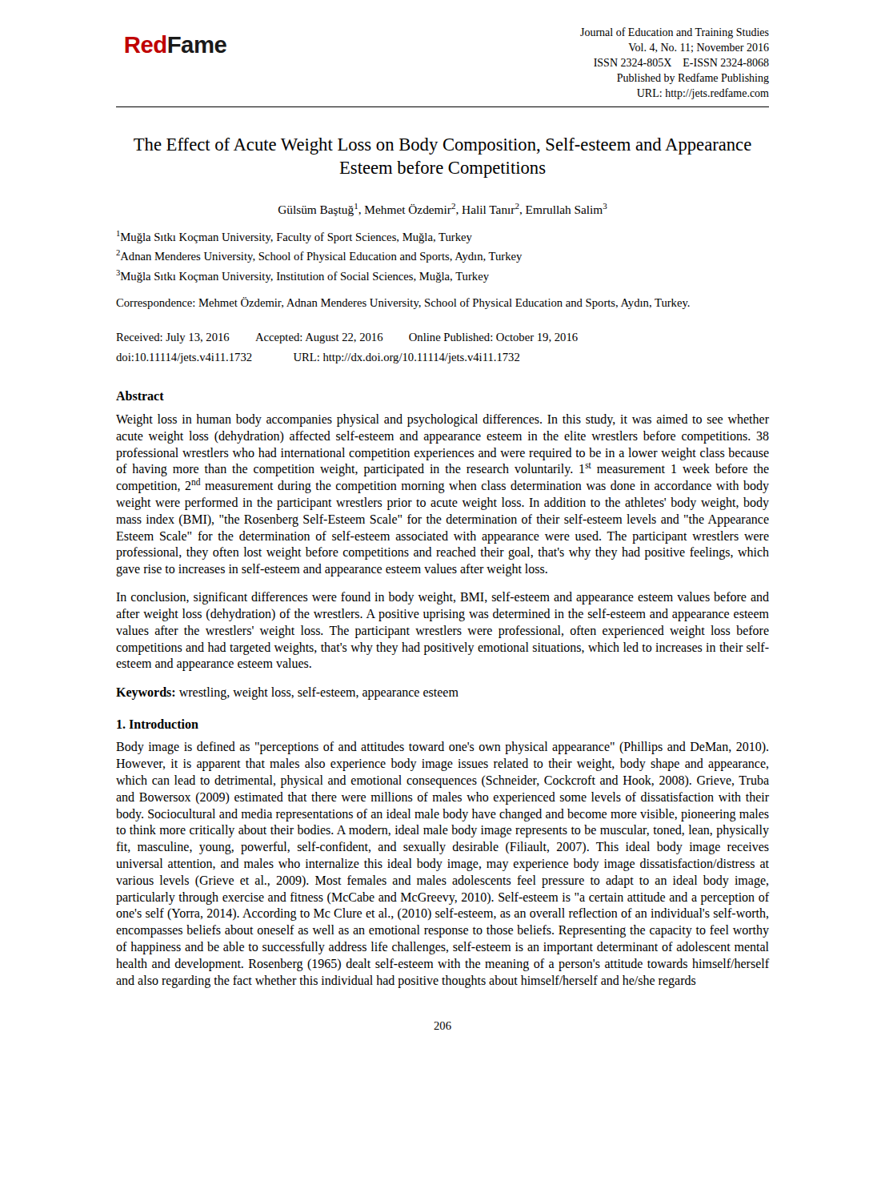Red Fame
Journal of Education and Training Studies
Vol. 4, No. 11; November 2016
ISSN 2324-805X E-ISSN 2324-8068
Published by Redfame Publishing
URL: http://jets.redfame.com
The Effect of Acute Weight Loss on Body Composition, Self-esteem and Appearance Esteem before Competitions
Gülsüm Baştuğ1, Mehmet Özdemir2, Halil Tanır2, Emrullah Salim3
1Muğla Sıtkı Koçman University, Faculty of Sport Sciences, Muğla, Turkey
2Adnan Menderes University, School of Physical Education and Sports, Aydın, Turkey
3Muğla Sıtkı Koçman University, Institution of Social Sciences, Muğla, Turkey
Correspondence: Mehmet Özdemir, Adnan Menderes University, School of Physical Education and Sports, Aydın, Turkey.
Received: July 13, 2016 Accepted: August 22, 2016 Online Published: October 19, 2016
doi:10.11114/jets.v4i11.1732 URL: http://dx.doi.org/10.11114/jets.v4i11.1732
Abstract
Weight loss in human body accompanies physical and psychological differences. In this study, it was aimed to see whether acute weight loss (dehydration) affected self-esteem and appearance esteem in the elite wrestlers before competitions. 38 professional wrestlers who had international competition experiences and were required to be in a lower weight class because of having more than the competition weight, participated in the research voluntarily. 1st measurement 1 week before the competition, 2nd measurement during the competition morning when class determination was done in accordance with body weight were performed in the participant wrestlers prior to acute weight loss. In addition to the athletes' body weight, body mass index (BMI), "the Rosenberg Self-Esteem Scale" for the determination of their self-esteem levels and "the Appearance Esteem Scale" for the determination of self-esteem associated with appearance were used. The participant wrestlers were professional, they often lost weight before competitions and reached their goal, that's why they had positive feelings, which gave rise to increases in self-esteem and appearance esteem values after weight loss.
In conclusion, significant differences were found in body weight, BMI, self-esteem and appearance esteem values before and after weight loss (dehydration) of the wrestlers. A positive uprising was determined in the self-esteem and appearance esteem values after the wrestlers' weight loss. The participant wrestlers were professional, often experienced weight loss before competitions and had targeted weights, that's why they had positively emotional situations, which led to increases in their self-esteem and appearance esteem values.
Keywords: wrestling, weight loss, self-esteem, appearance esteem
1. Introduction
Body image is defined as "perceptions of and attitudes toward one's own physical appearance" (Phillips and DeMan, 2010). However, it is apparent that males also experience body image issues related to their weight, body shape and appearance, which can lead to detrimental, physical and emotional consequences (Schneider, Cockcroft and Hook, 2008). Grieve, Truba and Bowersox (2009) estimated that there were millions of males who experienced some levels of dissatisfaction with their body. Sociocultural and media representations of an ideal male body have changed and become more visible, pioneering males to think more critically about their bodies. A modern, ideal male body image represents to be muscular, toned, lean, physically fit, masculine, young, powerful, self-confident, and sexually desirable (Filiault, 2007). This ideal body image receives universal attention, and males who internalize this ideal body image, may experience body image dissatisfaction/distress at various levels (Grieve et al., 2009). Most females and males adolescents feel pressure to adapt to an ideal body image, particularly through exercise and fitness (McCabe and McGreevy, 2010). Self-esteem is "a certain attitude and a perception of one's self (Yorra, 2014). According to Mc Clure et al., (2010) self-esteem, as an overall reflection of an individual's self-worth, encompasses beliefs about oneself as well as an emotional response to those beliefs. Representing the capacity to feel worthy of happiness and be able to successfully address life challenges, self-esteem is an important determinant of adolescent mental health and development. Rosenberg (1965) dealt self-esteem with the meaning of a person's attitude towards himself/herself and also regarding the fact whether this individual had positive thoughts about himself/herself and he/she regards
206